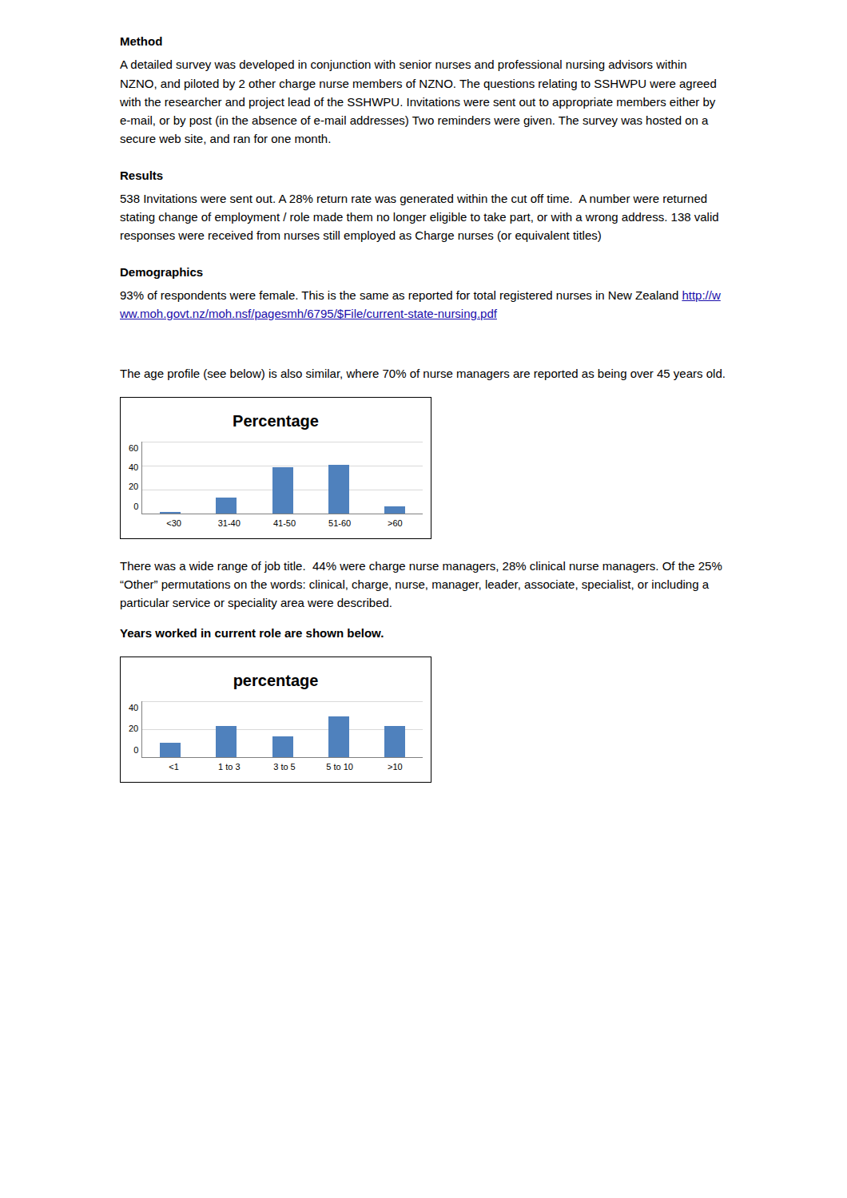Method
A detailed survey was developed in conjunction with senior nurses and professional nursing advisors within NZNO, and piloted by 2 other charge nurse members of NZNO. The questions relating to SSHWPU were agreed with the researcher and project lead of the SSHWPU. Invitations were sent out to appropriate members either by e-mail, or by post (in the absence of e-mail addresses) Two reminders were given. The survey was hosted on a secure web site, and ran for one month.
Results
538 Invitations were sent out. A 28% return rate was generated within the cut off time. A number were returned stating change of employment / role made them no longer eligible to take part, or with a wrong address. 138 valid responses were received from nurses still employed as Charge nurses (or equivalent titles)
Demographics
93% of respondents were female. This is the same as reported for total registered nurses in New Zealand http://www.moh.govt.nz/moh.nsf/pagesmh/6795/$File/current-state-nursing.pdf
The age profile (see below) is also similar, where 70% of nurse managers are reported as being over 45 years old.
Percentage
60 40 20 0
<30 31-40 41-50 51-60 >60
There was a wide range of job title. 44% were charge nurse managers, 28% clinical nurse managers. Of the 25% “Other” permutations on the words: clinical, charge, nurse, manager, leader, associate, specialist, or including a particular service or speciality area were described.
Years worked in current role are shown below.
percentage
40 20 0
<1 1 to 3 3 to 5 5 to 10 >10